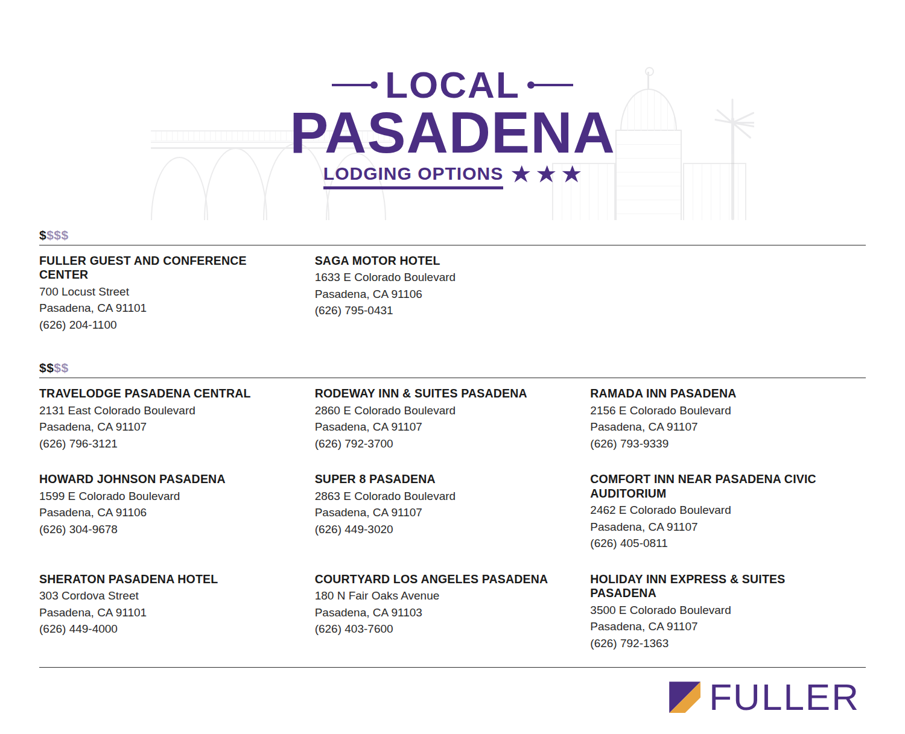LOCAL
PASADENA
LODGING OPTIONS
$$$$
Fuller Guest and Conference Center
700 Locust Street
Pasadena, CA 91101
(626) 204-1100
Saga Motor Hotel
1633 E Colorado Boulevard
Pasadena, CA 91106
(626) 795-0431
$$$$
Travelodge Pasadena Central
2131 East Colorado Boulevard
Pasadena, CA 91107
(626) 796-3121
Rodeway Inn & Suites Pasadena
2860 E Colorado Boulevard
Pasadena, CA 91107
(626) 792-3700
Ramada Inn Pasadena
2156 E Colorado Boulevard
Pasadena, CA 91107
(626) 793-9339
Howard Johnson Pasadena
1599 E Colorado Boulevard
Pasadena, CA 91106
(626) 304-9678
Super 8 Pasadena
2863 E Colorado Boulevard
Pasadena, CA 91107
(626) 449-3020
Comfort Inn Near Pasadena Civic Auditorium
2462 E Colorado Boulevard
Pasadena, CA 91107
(626) 405-0811
Sheraton Pasadena Hotel
303 Cordova Street
Pasadena, CA 91101
(626) 449-4000
Courtyard Los Angeles Pasadena
180 N Fair Oaks Avenue
Pasadena, CA 91103
(626) 403-7600
Holiday Inn Express & Suites Pasadena
3500 E Colorado Boulevard
Pasadena, CA 91107
(626) 792-1363
FULLER